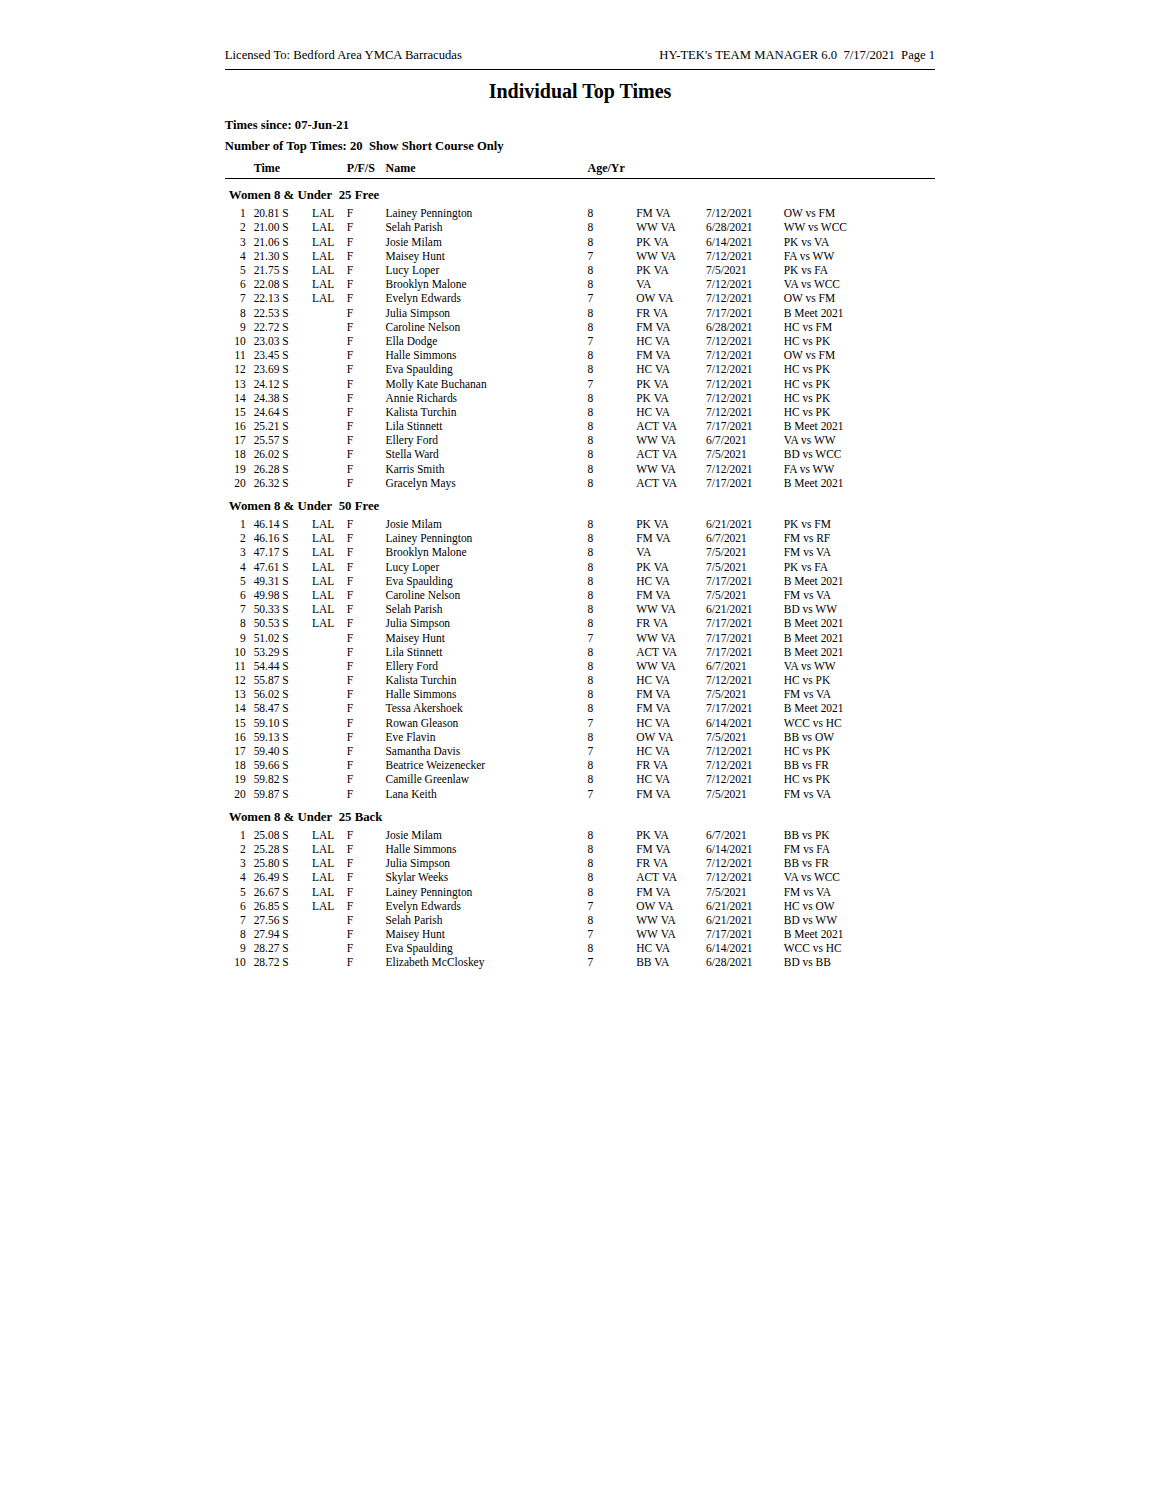Licensed To: Bedford Area YMCA Barracudas
HY-TEK's TEAM MANAGER 6.0 7/17/2021 Page 1
Individual Top Times
Times since: 07-Jun-21
Number of Top Times: 20 Show Short Course Only
| | Time | | P/F/S | Name | Age/Yr | | | |
| --- | --- | --- | --- | --- | --- | --- | --- | --- |
| Women 8 & Under 25 Free |
| 1 | 20.81 S | LAL | F | Lainey Pennington | 8 | FM VA | 7/12/2021 | OW vs FM |
| 2 | 21.00 S | LAL | F | Selah Parish | 8 | WW VA | 6/28/2021 | WW vs WCC |
| 3 | 21.06 S | LAL | F | Josie Milam | 8 | PK VA | 6/14/2021 | PK vs VA |
| 4 | 21.30 S | LAL | F | Maisey Hunt | 7 | WW VA | 7/12/2021 | FA vs WW |
| 5 | 21.75 S | LAL | F | Lucy Loper | 8 | PK VA | 7/5/2021 | PK vs FA |
| 6 | 22.08 S | LAL | F | Brooklyn Malone | 8 | VA | 7/12/2021 | VA vs WCC |
| 7 | 22.13 S | LAL | F | Evelyn Edwards | 7 | OW VA | 7/12/2021 | OW vs FM |
| 8 | 22.53 S | | F | Julia Simpson | 8 | FR VA | 7/17/2021 | B Meet 2021 |
| 9 | 22.72 S | | F | Caroline Nelson | 8 | FM VA | 6/28/2021 | HC vs FM |
| 10 | 23.03 S | | F | Ella Dodge | 7 | HC VA | 7/12/2021 | HC vs PK |
| 11 | 23.45 S | | F | Halle Simmons | 8 | FM VA | 7/12/2021 | OW vs FM |
| 12 | 23.69 S | | F | Eva Spaulding | 8 | HC VA | 7/12/2021 | HC vs PK |
| 13 | 24.12 S | | F | Molly Kate Buchanan | 7 | PK VA | 7/12/2021 | HC vs PK |
| 14 | 24.38 S | | F | Annie Richards | 8 | PK VA | 7/12/2021 | HC vs PK |
| 15 | 24.64 S | | F | Kalista Turchin | 8 | HC VA | 7/12/2021 | HC vs PK |
| 16 | 25.21 S | | F | Lila Stinnett | 8 | ACT VA | 7/17/2021 | B Meet 2021 |
| 17 | 25.57 S | | F | Ellery Ford | 8 | WW VA | 6/7/2021 | VA vs WW |
| 18 | 26.02 S | | F | Stella Ward | 8 | ACT VA | 7/5/2021 | BD vs WCC |
| 19 | 26.28 S | | F | Karris Smith | 8 | WW VA | 7/12/2021 | FA vs WW |
| 20 | 26.32 S | | F | Gracelyn Mays | 8 | ACT VA | 7/17/2021 | B Meet 2021 |
| Women 8 & Under 50 Free |
| 1 | 46.14 S | LAL | F | Josie Milam | 8 | PK VA | 6/21/2021 | PK vs FM |
| 2 | 46.16 S | LAL | F | Lainey Pennington | 8 | FM VA | 6/7/2021 | FM vs RF |
| 3 | 47.17 S | LAL | F | Brooklyn Malone | 8 | VA | 7/5/2021 | FM vs VA |
| 4 | 47.61 S | LAL | F | Lucy Loper | 8 | PK VA | 7/5/2021 | PK vs FA |
| 5 | 49.31 S | LAL | F | Eva Spaulding | 8 | HC VA | 7/17/2021 | B Meet 2021 |
| 6 | 49.98 S | LAL | F | Caroline Nelson | 8 | FM VA | 7/5/2021 | FM vs VA |
| 7 | 50.33 S | LAL | F | Selah Parish | 8 | WW VA | 6/21/2021 | BD vs WW |
| 8 | 50.53 S | LAL | F | Julia Simpson | 8 | FR VA | 7/17/2021 | B Meet 2021 |
| 9 | 51.02 S | | F | Maisey Hunt | 7 | WW VA | 7/17/2021 | B Meet 2021 |
| 10 | 53.29 S | | F | Lila Stinnett | 8 | ACT VA | 7/17/2021 | B Meet 2021 |
| 11 | 54.44 S | | F | Ellery Ford | 8 | WW VA | 6/7/2021 | VA vs WW |
| 12 | 55.87 S | | F | Kalista Turchin | 8 | HC VA | 7/12/2021 | HC vs PK |
| 13 | 56.02 S | | F | Halle Simmons | 8 | FM VA | 7/5/2021 | FM vs VA |
| 14 | 58.47 S | | F | Tessa Akershoek | 8 | FM VA | 7/17/2021 | B Meet 2021 |
| 15 | 59.10 S | | F | Rowan Gleason | 7 | HC VA | 6/14/2021 | WCC vs HC |
| 16 | 59.13 S | | F | Eve Flavin | 8 | OW VA | 7/5/2021 | BB vs OW |
| 17 | 59.40 S | | F | Samantha Davis | 7 | HC VA | 7/12/2021 | HC vs PK |
| 18 | 59.66 S | | F | Beatrice Weizenecker | 8 | FR VA | 7/12/2021 | BB vs FR |
| 19 | 59.82 S | | F | Camille Greenlaw | 8 | HC VA | 7/12/2021 | HC vs PK |
| 20 | 59.87 S | | F | Lana Keith | 7 | FM VA | 7/5/2021 | FM vs VA |
| Women 8 & Under 25 Back |
| 1 | 25.08 S | LAL | F | Josie Milam | 8 | PK VA | 6/7/2021 | BB vs PK |
| 2 | 25.28 S | LAL | F | Halle Simmons | 8 | FM VA | 6/14/2021 | FM vs FA |
| 3 | 25.80 S | LAL | F | Julia Simpson | 8 | FR VA | 7/12/2021 | BB vs FR |
| 4 | 26.49 S | LAL | F | Skylar Weeks | 8 | ACT VA | 7/12/2021 | VA vs WCC |
| 5 | 26.67 S | LAL | F | Lainey Pennington | 8 | FM VA | 7/5/2021 | FM vs VA |
| 6 | 26.85 S | LAL | F | Evelyn Edwards | 7 | OW VA | 6/21/2021 | HC vs OW |
| 7 | 27.56 S | | F | Selah Parish | 8 | WW VA | 6/21/2021 | BD vs WW |
| 8 | 27.94 S | | F | Maisey Hunt | 7 | WW VA | 7/17/2021 | B Meet 2021 |
| 9 | 28.27 S | | F | Eva Spaulding | 8 | HC VA | 6/14/2021 | WCC vs HC |
| 10 | 28.72 S | | F | Elizabeth McCloskey | 7 | BB VA | 6/28/2021 | BD vs BB |